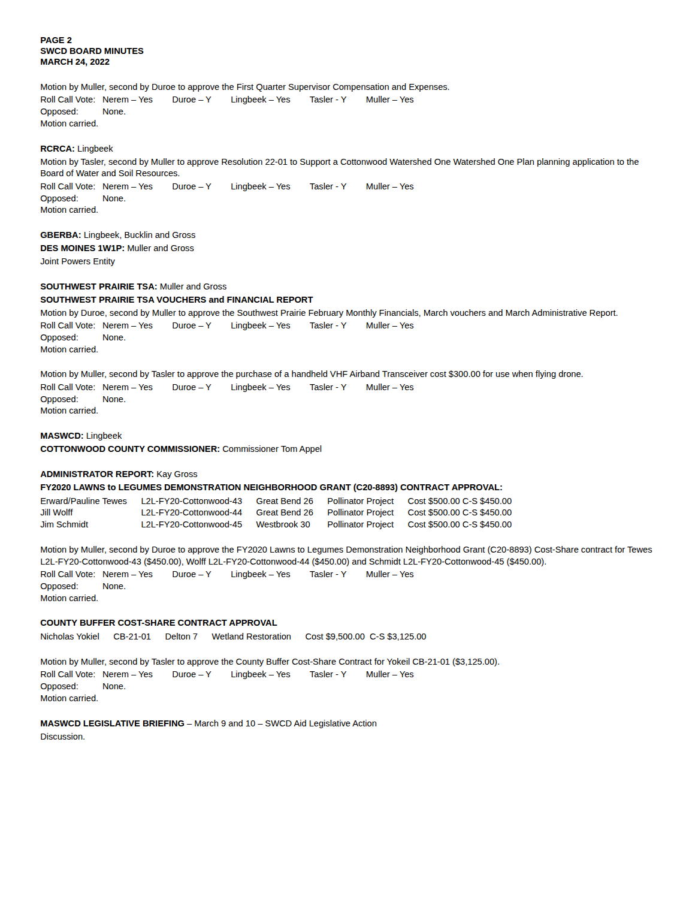PAGE 2
SWCD BOARD MINUTES
MARCH 24, 2022
Motion by Muller, second by Duroe to approve the First Quarter Supervisor Compensation and Expenses.
| Roll Call Vote: | Nerem – Yes | Duroe – Y | Lingbeek – Yes | Tasler - Y | Muller – Yes |
| Opposed: | None. |
Motion carried.
RCRCA: Lingbeek
Motion by Tasler, second by Muller to approve Resolution 22-01 to Support a Cottonwood Watershed One Watershed One Plan planning application to the Board of Water and Soil Resources.
| Roll Call Vote: | Nerem – Yes | Duroe – Y | Lingbeek – Yes | Tasler - Y | Muller – Yes |
| Opposed: | None. |
Motion carried.
GBERBA: Lingbeek, Bucklin and Gross
DES MOINES 1W1P: Muller and Gross
Joint Powers Entity
SOUTHWEST PRAIRIE TSA: Muller and Gross
SOUTHWEST PRAIRIE TSA VOUCHERS and FINANCIAL REPORT
Motion by Duroe, second by Muller to approve the Southwest Prairie February Monthly Financials, March vouchers and March Administrative Report.
| Roll Call Vote: | Nerem – Yes | Duroe – Y | Lingbeek – Yes | Tasler - Y | Muller – Yes |
| Opposed: | None. |
Motion carried.
Motion by Muller, second by Tasler to approve the purchase of a handheld VHF Airband Transceiver cost $300.00 for use when flying drone.
| Roll Call Vote: | Nerem – Yes | Duroe – Y | Lingbeek – Yes | Tasler - Y | Muller – Yes |
| Opposed: | None. |
Motion carried.
MASWCD: Lingbeek
COTTONWOOD COUNTY COMMISSIONER: Commissioner Tom Appel
ADMINISTRATOR REPORT: Kay Gross
FY2020 LAWNS to LEGUMES DEMONSTRATION NEIGHBORHOOD GRANT (C20-8893) CONTRACT APPROVAL:
| Erward/Pauline Tewes | L2L-FY20-Cottonwood-43 | Great Bend 26 | Pollinator Project | Cost $500.00 C-S $450.00 |
| Jill Wolff | L2L-FY20-Cottonwood-44 | Great Bend 26 | Pollinator Project | Cost $500.00 C-S $450.00 |
| Jim Schmidt | L2L-FY20-Cottonwood-45 | Westbrook 30 | Pollinator Project | Cost $500.00 C-S $450.00 |
Motion by Muller, second by Duroe to approve the FY2020 Lawns to Legumes Demonstration Neighborhood Grant (C20-8893) Cost-Share contract for Tewes L2L-FY20-Cottonwood-43 ($450.00), Wolff L2L-FY20-Cottonwood-44 ($450.00) and Schmidt L2L-FY20-Cottonwood-45 ($450.00).
| Roll Call Vote: | Nerem – Yes | Duroe – Y | Lingbeek – Yes | Tasler - Y | Muller – Yes |
| Opposed: | None. |
Motion carried.
COUNTY BUFFER COST-SHARE CONTRACT APPROVAL
| Nicholas Yokiel | CB-21-01 | Delton 7 | Wetland Restoration | Cost $9,500.00 C-S $3,125.00 |
Motion by Muller, second by Tasler to approve the County Buffer Cost-Share Contract for Yokeil CB-21-01 ($3,125.00).
| Roll Call Vote: | Nerem – Yes | Duroe – Y | Lingbeek – Yes | Tasler - Y | Muller – Yes |
| Opposed: | None. |
Motion carried.
MASWCD LEGISLATIVE BRIEFING – March 9 and 10 – SWCD Aid Legislative Action
Discussion.